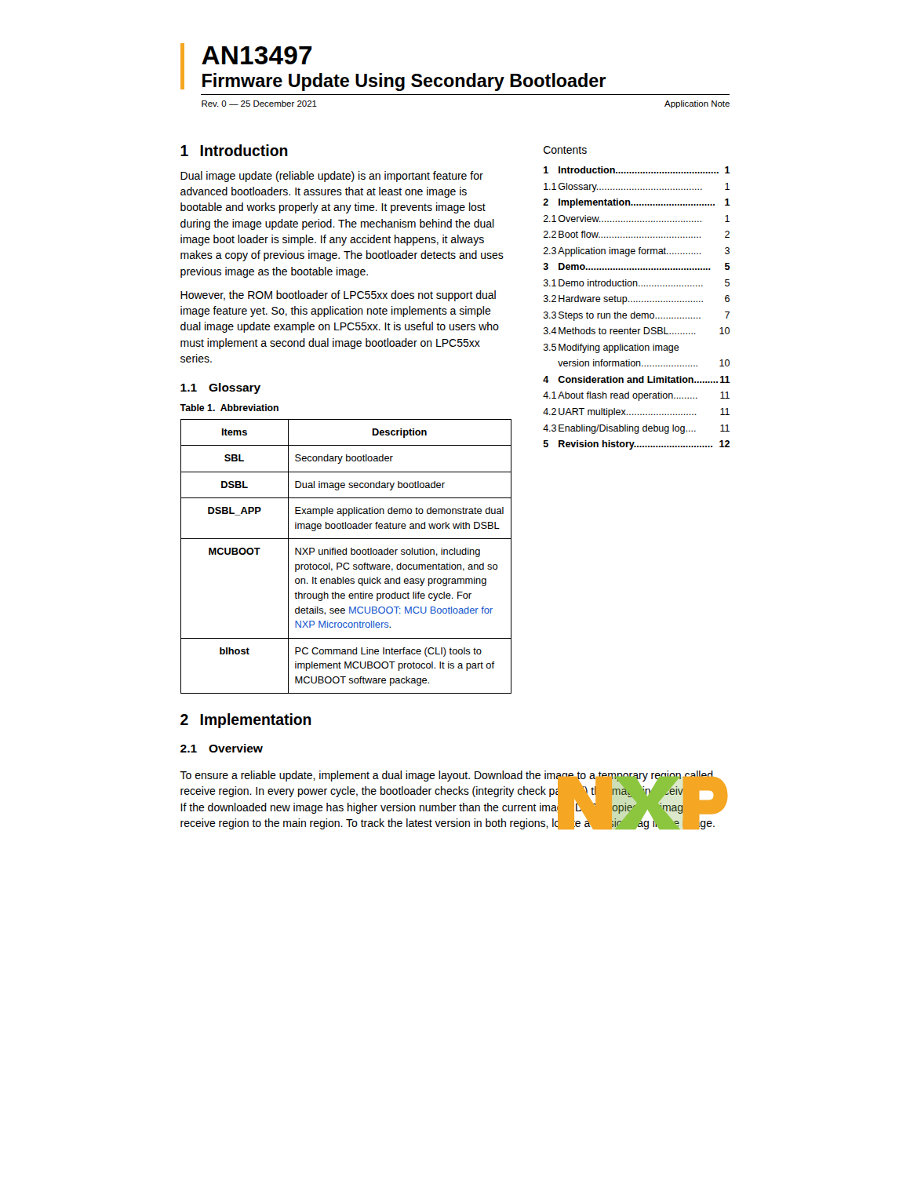AN13497
Firmware Update Using Secondary Bootloader
Rev. 0 — 25 December 2021 Application Note
1 Introduction
Dual image update (reliable update) is an important feature for advanced bootloaders. It assures that at least one image is bootable and works properly at any time. It prevents image lost during the image update period. The mechanism behind the dual image boot loader is simple. If any accident happens, it always makes a copy of previous image. The bootloader detects and uses previous image as the bootable image.
However, the ROM bootloader of LPC55xx does not support dual image feature yet. So, this application note implements a simple dual image update example on LPC55xx. It is useful to users who must implement a second dual image bootloader on LPC55xx series.
1.1 Glossary
Table 1. Abbreviation
| Items | Description |
| --- | --- |
| SBL | Secondary bootloader |
| DSBL | Dual image secondary bootloader |
| DSBL_APP | Example application demo to demonstrate dual image bootloader feature and work with DSBL |
| MCUBOOT | NXP unified bootloader solution, including protocol, PC software, documentation, and so on. It enables quick and easy programming through the entire product life cycle. For details, see MCUBOOT: MCU Bootloader for NXP Microcontrollers . |
| blhost | PC Command Line Interface (CLI) tools to implement MCUBOOT protocol. It is a part of MCUBOOT software package. |
2 Implementation
2.1 Overview
Contents
| 1 | Introduction...................................... | 1 |
| 1.1 | Glossary....................................... | 1 |
| 2 | Implementation............................... | 1 |
| 2.1 | Overview...................................... | 1 |
| 2.2 | Boot flow...................................... | 2 |
| 2.3 | Application image format............. | 3 |
| 3 | Demo.............................................. | 5 |
| 3.1 | Demo introduction........................ | 5 |
| 3.2 | Hardware setup............................ | 6 |
| 3.3 | Steps to run the demo................. | 7 |
| 3.4 | Methods to reenter DSBL.......... | 10 |
| 3.5 | Modifying application image | |
| | version information..................... | 10 |
| 4 | Consideration and Limitation......... | 11 |
| 4.1 | About flash read operation......... | 11 |
| 4.2 | UART multiplex.......................... | 11 |
| 4.3 | Enabling/Disabling debug log.... | 11 |
| 5 | Revision history............................. | 12 |
To ensure a reliable update, implement a dual image layout. Download the image to a temporary region called receive region. In every power cycle, the bootloader checks (integrity check passed) the image in receive region. If the downloaded new image has higher version number than the current image, DSBL copies the image from receive region to the main region. To track the latest version in both regions, locate a version flag in the image.
NXP